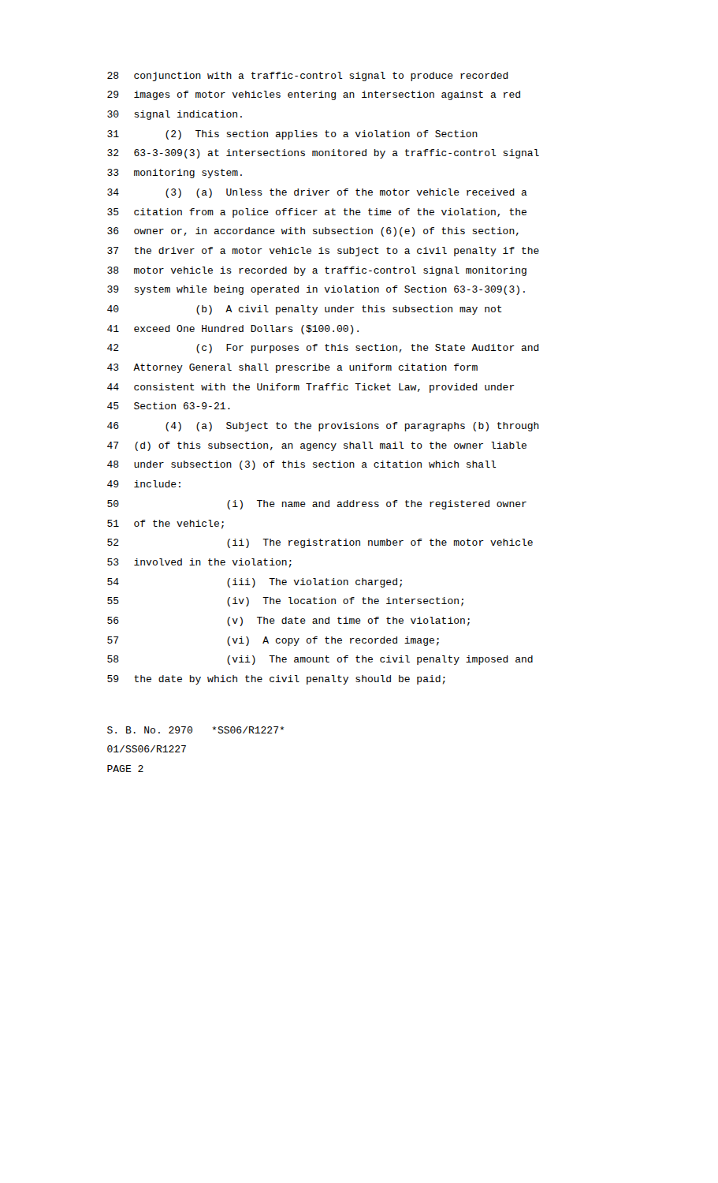28 conjunction with a traffic-control signal to produce recorded
29 images of motor vehicles entering an intersection against a red
30 signal indication.
31 (2) This section applies to a violation of Section
3263-3-309(3) at intersections monitored by a traffic-control signal
33 monitoring system.
34 (3) (a) Unless the driver of the motor vehicle received a
35 citation from a police officer at the time of the violation, the
36 owner or, in accordance with subsection (6)(e) of this section,
37 the driver of a motor vehicle is subject to a civil penalty if the
38 motor vehicle is recorded by a traffic-control signal monitoring
39 system while being operated in violation of Section 63-3-309(3).
40 (b) A civil penalty under this subsection may not
41 exceed One Hundred Dollars ($100.00).
42 (c) For purposes of this section, the State Auditor and
43 Attorney General shall prescribe a uniform citation form
44 consistent with the Uniform Traffic Ticket Law, provided under
45 Section 63-9-21.
46 (4) (a) Subject to the provisions of paragraphs (b) through
47(d) of this subsection, an agency shall mail to the owner liable
48 under subsection (3) of this section a citation which shall
49 include:
50 (i) The name and address of the registered owner
51 of the vehicle;
52 (ii) The registration number of the motor vehicle
53 involved in the violation;
54 (iii) The violation charged;
55 (iv) The location of the intersection;
56 (v) The date and time of the violation;
57 (vi) A copy of the recorded image;
58 (vii) The amount of the civil penalty imposed and
59 the date by which the civil penalty should be paid;
S. B. No. 2970 *SS06/R1227* 01/SS06/R1227 PAGE 2